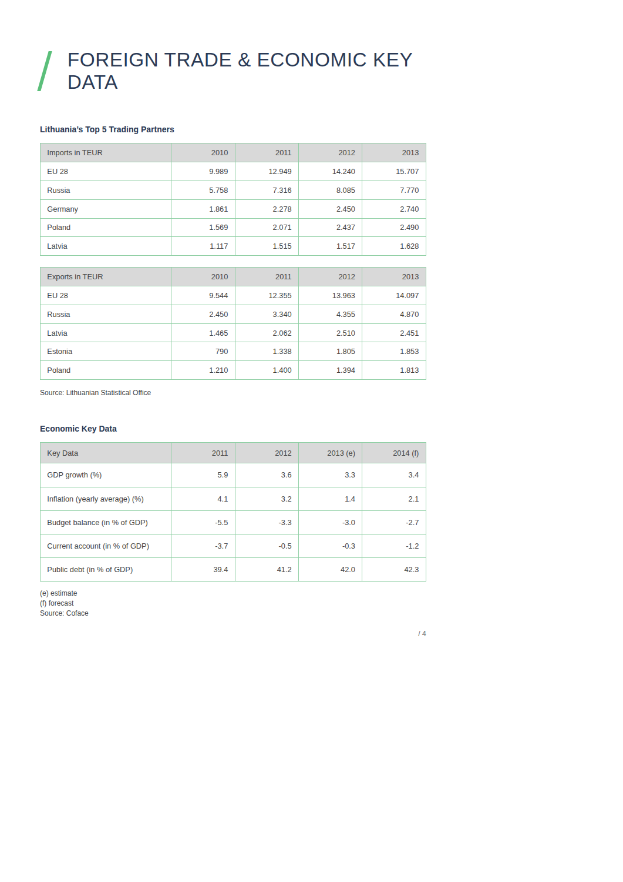Foreign Trade & Economic Key Data
Lithuania’s Top 5 Trading Partners
| Imports in TEUR | 2010 | 2011 | 2012 | 2013 |
| --- | --- | --- | --- | --- |
| EU 28 | 9.989 | 12.949 | 14.240 | 15.707 |
| Russia | 5.758 | 7.316 | 8.085 | 7.770 |
| Germany | 1.861 | 2.278 | 2.450 | 2.740 |
| Poland | 1.569 | 2.071 | 2.437 | 2.490 |
| Latvia | 1.117 | 1.515 | 1.517 | 1.628 |
| Exports in TEUR | 2010 | 2011 | 2012 | 2013 |
| --- | --- | --- | --- | --- |
| EU 28 | 9.544 | 12.355 | 13.963 | 14.097 |
| Russia | 2.450 | 3.340 | 4.355 | 4.870 |
| Latvia | 1.465 | 2.062 | 2.510 | 2.451 |
| Estonia | 790 | 1.338 | 1.805 | 1.853 |
| Poland | 1.210 | 1.400 | 1.394 | 1.813 |
Source: Lithuanian Statistical Office
Economic Key Data
| Key Data | 2011 | 2012 | 2013 (e) | 2014 (f) |
| --- | --- | --- | --- | --- |
| GDP growth (%) | 5.9 | 3.6 | 3.3 | 3.4 |
| Inflation (yearly average) (%) | 4.1 | 3.2 | 1.4 | 2.1 |
| Budget balance (in % of GDP) | -5.5 | -3.3 | -3.0 | -2.7 |
| Current account (in % of GDP) | -3.7 | -0.5 | -0.3 | -1.2 |
| Public debt (in % of GDP) | 39.4 | 41.2 | 42.0 | 42.3 |
(e) estimate
(f) forecast
Source: Coface
/ 4